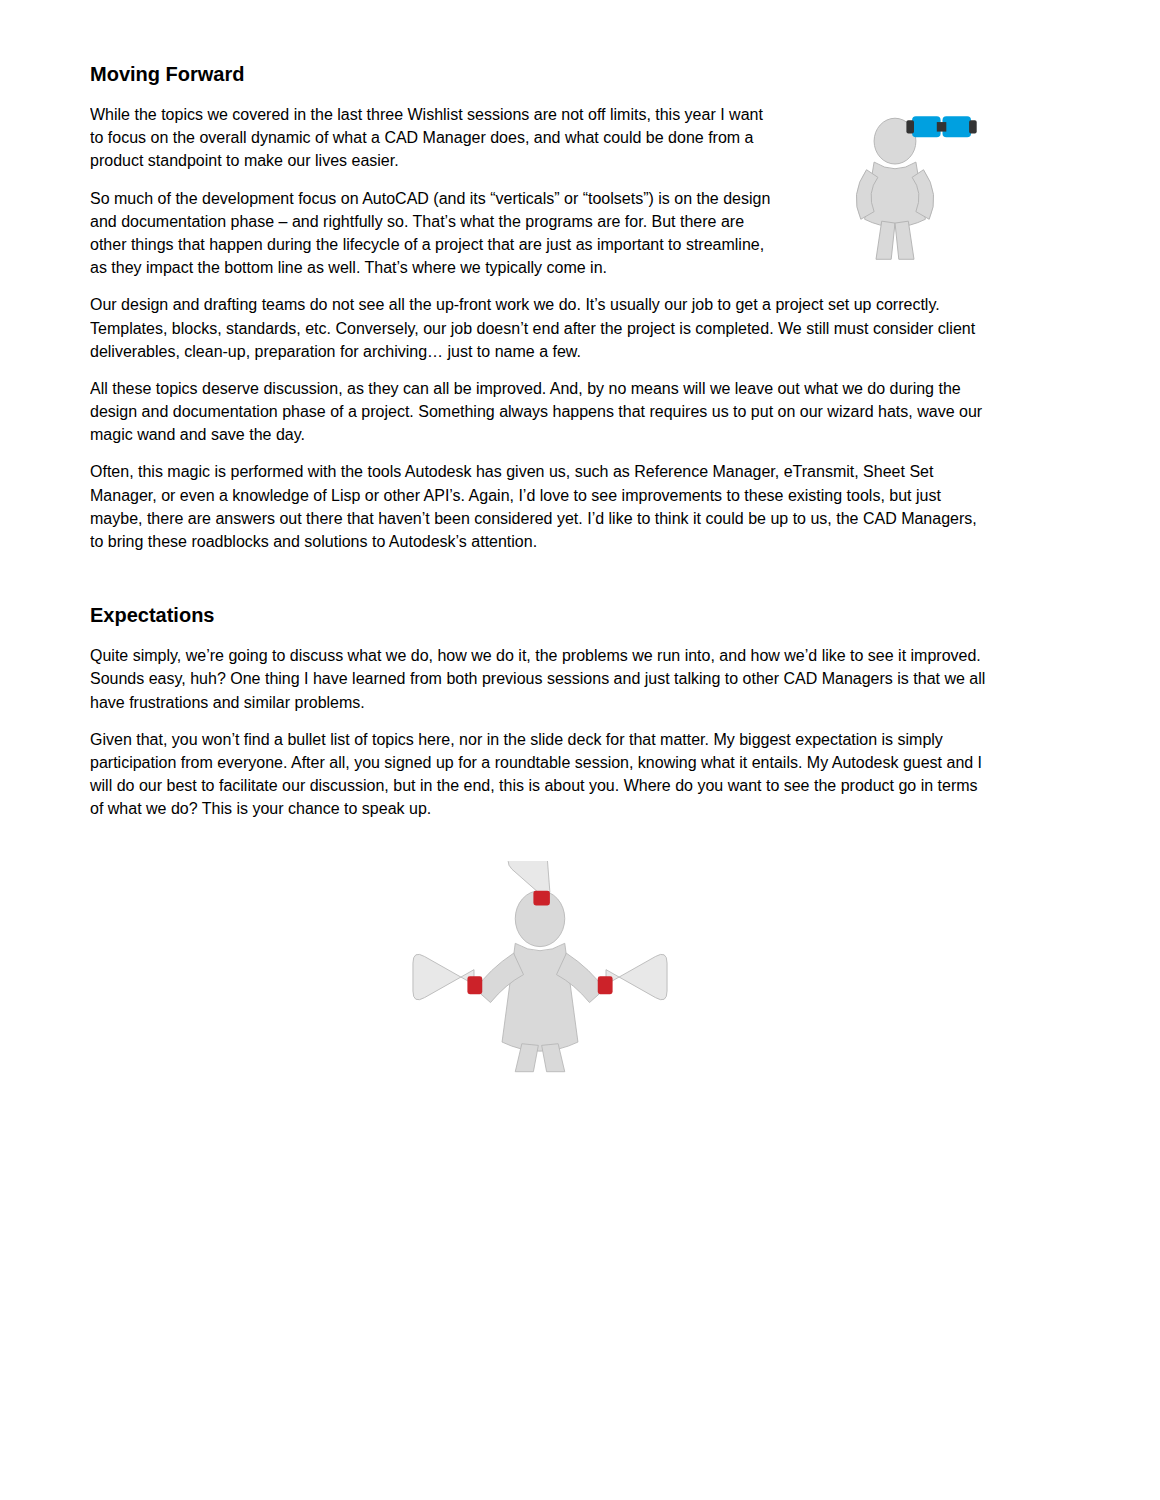Moving Forward
While the topics we covered in the last three Wishlist sessions are not off limits, this year I want to focus on the overall dynamic of what a CAD Manager does, and what could be done from a product standpoint to make our lives easier.
So much of the development focus on AutoCAD (and its “verticals” or “toolsets”) is on the design and documentation phase – and rightfully so. That’s what the programs are for. But there are other things that happen during the lifecycle of a project that are just as important to streamline, as they impact the bottom line as well. That’s where we typically come in.
Our design and drafting teams do not see all the up-front work we do. It’s usually our job to get a project set up correctly. Templates, blocks, standards, etc. Conversely, our job doesn’t end after the project is completed. We still must consider client deliverables, clean-up, preparation for archiving… just to name a few.
All these topics deserve discussion, as they can all be improved. And, by no means will we leave out what we do during the design and documentation phase of a project. Something always happens that requires us to put on our wizard hats, wave our magic wand and save the day.
Often, this magic is performed with the tools Autodesk has given us, such as Reference Manager, eTransmit, Sheet Set Manager, or even a knowledge of Lisp or other API’s. Again, I’d love to see improvements to these existing tools, but just maybe, there are answers out there that haven’t been considered yet. I’d like to think it could be up to us, the CAD Managers, to bring these roadblocks and solutions to Autodesk’s attention.
Expectations
Quite simply, we’re going to discuss what we do, how we do it, the problems we run into, and how we’d like to see it improved. Sounds easy, huh? One thing I have learned from both previous sessions and just talking to other CAD Managers is that we all have frustrations and similar problems.
Given that, you won’t find a bullet list of topics here, nor in the slide deck for that matter. My biggest expectation is simply participation from everyone. After all, you signed up for a roundtable session, knowing what it entails. My Autodesk guest and I will do our best to facilitate our discussion, but in the end, this is about you. Where do you want to see the product go in terms of what we do? This is your chance to speak up.